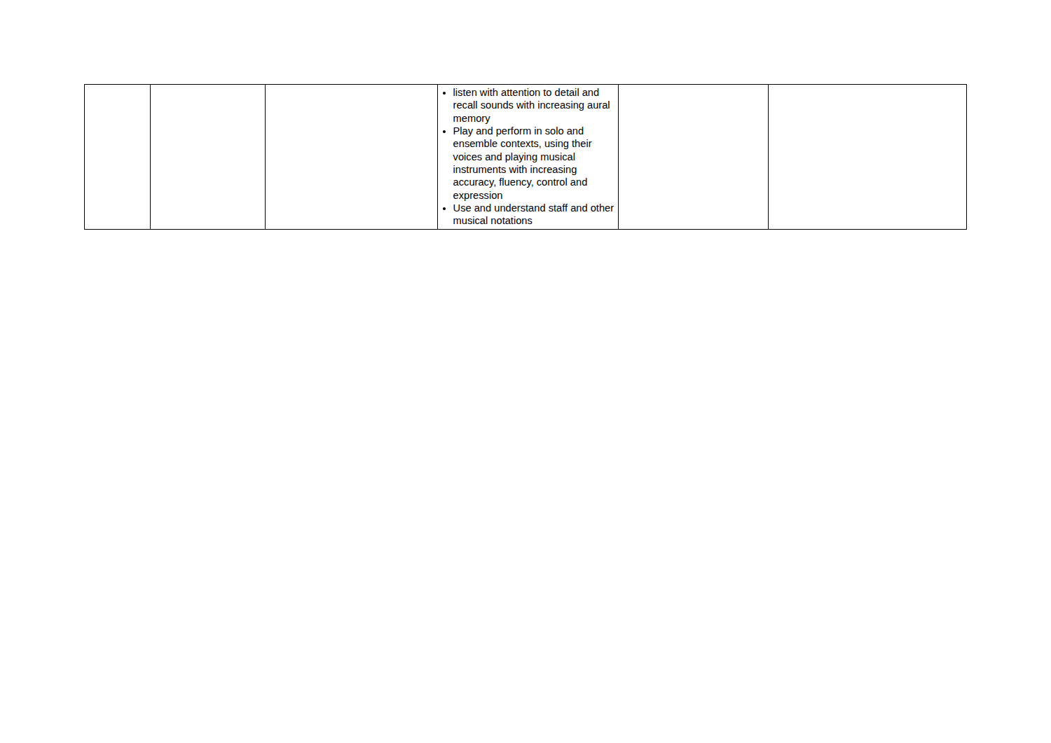| | | | listen with attention to detail and recall sounds with increasing aural memory Play and perform in solo and ensemble contexts, using their voices and playing musical instruments with increasing accuracy, fluency, control and expression Use and understand staff and other musical notations | | |